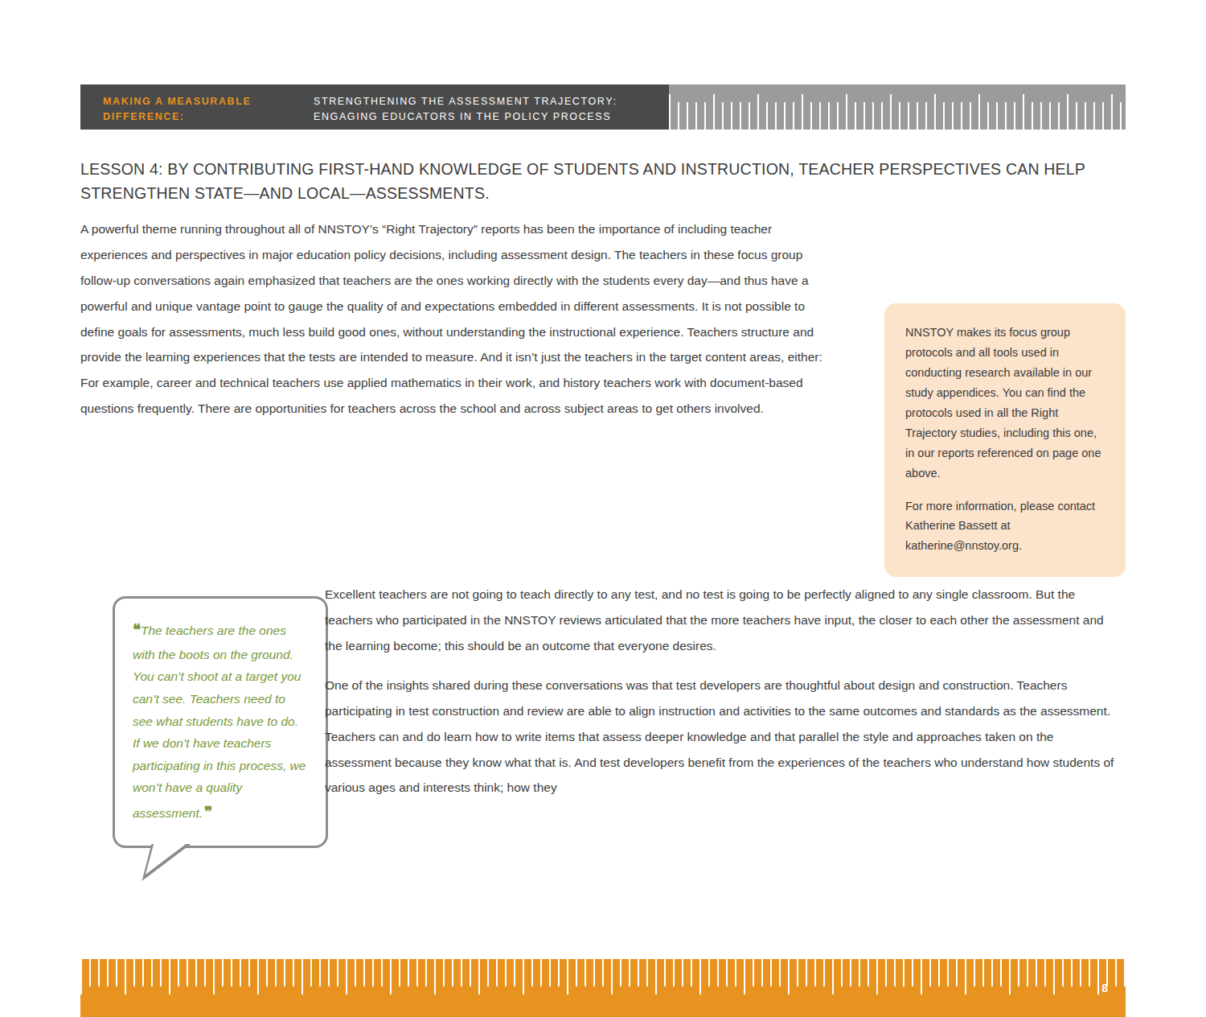Making a Measurable
Difference:
Strengthening the Assessment Trajectory:
Engaging Educators in the Policy Process
Lesson 4: By contributing first-hand knowledge of students and instruction, teacher perspectives can help strengthen state—and local—assessments.
A powerful theme running throughout all of NNSTOY’s “Right Trajectory” reports has been the importance of including teacher experiences and perspectives in major education policy decisions, including assessment design. The teachers in these focus group follow-up conversations again emphasized that teachers are the ones working directly with the students every day—and thus have a powerful and unique vantage point to gauge the quality of and expectations embedded in different assessments. It is not possible to define goals for assessments, much less build good ones, without understanding the instructional experience. Teachers structure and provide the learning experiences that the tests are intended to measure. And it isn’t just the teachers in the target content areas, either: For example, career and technical teachers use applied mathematics in their work, and history teachers work with document-based questions frequently. There are opportunities for teachers across the school and across subject areas to get others involved.
NNSTOY makes its focus group protocols and all tools used in conducting research available in our study appendices. You can find the protocols used in all the Right Trajectory studies, including this one, in our reports referenced on page one above.
For more information, please contact Katherine Bassett at katherine@nnstoy.org.
❝The teachers are the ones with the boots on the ground. You can’t shoot at a target you can’t see. Teachers need to see what students have to do. If we don’t have teachers participating in this process, we won’t have a quality assessment.❞
Excellent teachers are not going to teach directly to any test, and no test is going to be perfectly aligned to any single classroom. But the teachers who participated in the NNSTOY reviews articulated that the more teachers have input, the closer to each other the assessment and the learning become; this should be an outcome that everyone desires.
One of the insights shared during these conversations was that test developers are thoughtful about design and construction. Teachers participating in test construction and review are able to align instruction and activities to the same outcomes and standards as the assessment. Teachers can and do learn how to write items that assess deeper knowledge and that parallel the style and approaches taken on the assessment because they know what that is. And test developers benefit from the experiences of the teachers who understand how students of various ages and interests think; how they
8